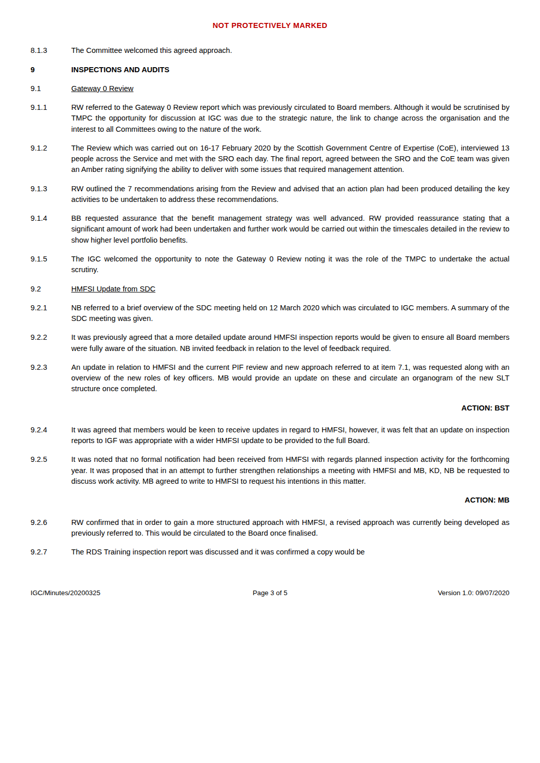NOT PROTECTIVELY MARKED
8.1.3
The Committee welcomed this agreed approach.
9
Inspections and Audits
9.1
Gateway 0 Review
9.1.1
RW referred to the Gateway 0 Review report which was previously circulated to Board members. Although it would be scrutinised by TMPC the opportunity for discussion at IGC was due to the strategic nature, the link to change across the organisation and the interest to all Committees owing to the nature of the work.
9.1.2
The Review which was carried out on 16-17 February 2020 by the Scottish Government Centre of Expertise (CoE), interviewed 13 people across the Service and met with the SRO each day. The final report, agreed between the SRO and the CoE team was given an Amber rating signifying the ability to deliver with some issues that required management attention.
9.1.3
RW outlined the 7 recommendations arising from the Review and advised that an action plan had been produced detailing the key activities to be undertaken to address these recommendations.
9.1.4
BB requested assurance that the benefit management strategy was well advanced. RW provided reassurance stating that a significant amount of work had been undertaken and further work would be carried out within the timescales detailed in the review to show higher level portfolio benefits.
9.1.5
The IGC welcomed the opportunity to note the Gateway 0 Review noting it was the role of the TMPC to undertake the actual scrutiny.
9.2
HMFSI Update from SDC
9.2.1
NB referred to a brief overview of the SDC meeting held on 12 March 2020 which was circulated to IGC members. A summary of the SDC meeting was given.
9.2.2
It was previously agreed that a more detailed update around HMFSI inspection reports would be given to ensure all Board members were fully aware of the situation. NB invited feedback in relation to the level of feedback required.
9.2.3
An update in relation to HMFSI and the current PIF review and new approach referred to at item 7.1, was requested along with an overview of the new roles of key officers. MB would provide an update on these and circulate an organogram of the new SLT structure once completed.
ACTION: BST
9.2.4
It was agreed that members would be keen to receive updates in regard to HMFSI, however, it was felt that an update on inspection reports to IGF was appropriate with a wider HMFSI update to be provided to the full Board.
9.2.5
It was noted that no formal notification had been received from HMFSI with regards planned inspection activity for the forthcoming year. It was proposed that in an attempt to further strengthen relationships a meeting with HMFSI and MB, KD, NB be requested to discuss work activity. MB agreed to write to HMFSI to request his intentions in this matter.
ACTION: MB
9.2.6
RW confirmed that in order to gain a more structured approach with HMFSI, a revised approach was currently being developed as previously referred to. This would be circulated to the Board once finalised.
9.2.7
The RDS Training inspection report was discussed and it was confirmed a copy would be
IGC/Minutes/20200325
Page 3 of 5
Version 1.0: 09/07/2020